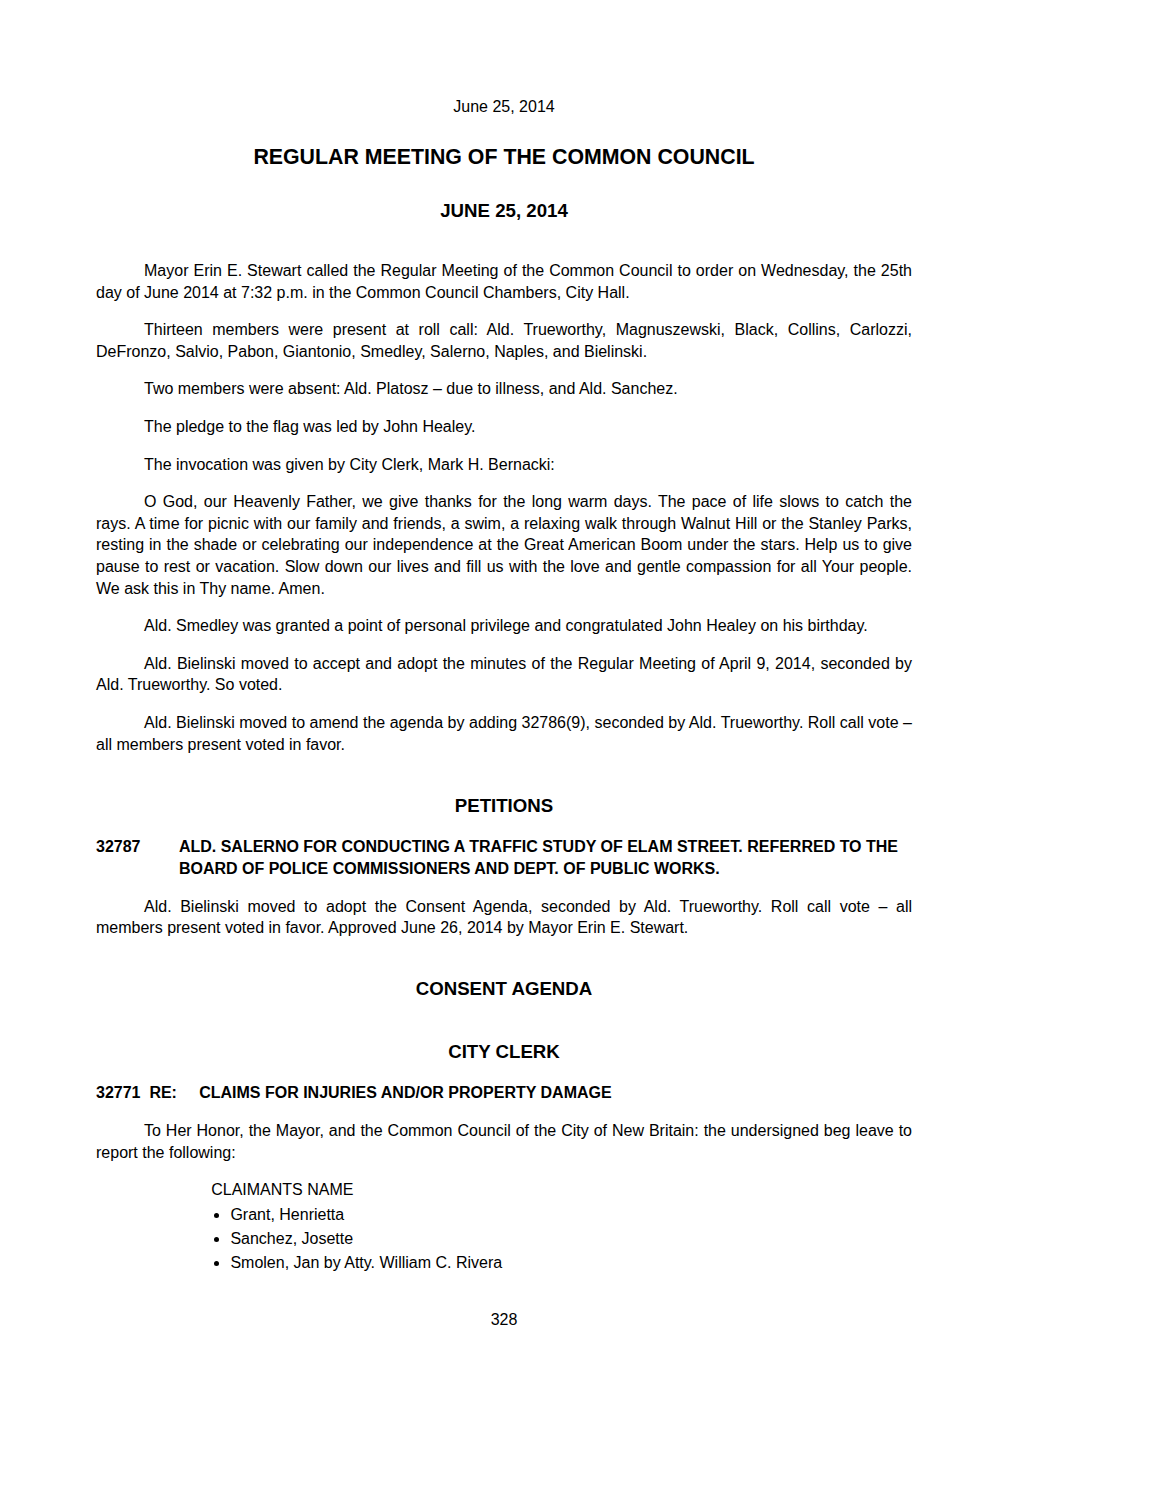June 25, 2014
REGULAR MEETING OF THE COMMON COUNCIL
JUNE 25, 2014
Mayor Erin E. Stewart called the Regular Meeting of the Common Council to order on Wednesday, the 25th day of June 2014 at 7:32 p.m. in the Common Council Chambers, City Hall.
Thirteen members were present at roll call: Ald. Trueworthy, Magnuszewski, Black, Collins, Carlozzi, DeFronzo, Salvio, Pabon, Giantonio, Smedley, Salerno, Naples, and Bielinski.
Two members were absent: Ald. Platosz – due to illness, and Ald. Sanchez.
The pledge to the flag was led by John Healey.
The invocation was given by City Clerk, Mark H. Bernacki:
O God, our Heavenly Father, we give thanks for the long warm days. The pace of life slows to catch the rays. A time for picnic with our family and friends, a swim, a relaxing walk through Walnut Hill or the Stanley Parks, resting in the shade or celebrating our independence at the Great American Boom under the stars. Help us to give pause to rest or vacation. Slow down our lives and fill us with the love and gentle compassion for all Your people. We ask this in Thy name. Amen.
Ald. Smedley was granted a point of personal privilege and congratulated John Healey on his birthday.
Ald. Bielinski moved to accept and adopt the minutes of the Regular Meeting of April 9, 2014, seconded by Ald. Trueworthy. So voted.
Ald. Bielinski moved to amend the agenda by adding 32786(9), seconded by Ald. Trueworthy. Roll call vote – all members present voted in favor.
PETITIONS
32787
ALD. SALERNO FOR CONDUCTING A TRAFFIC STUDY OF ELAM STREET. REFERRED TO THE BOARD OF POLICE COMMISSIONERS AND DEPT. OF PUBLIC WORKS.
Ald. Bielinski moved to adopt the Consent Agenda, seconded by Ald. Trueworthy. Roll call vote – all members present voted in favor. Approved June 26, 2014 by Mayor Erin E. Stewart.
CONSENT AGENDA
CITY CLERK
32771 RE: CLAIMS FOR INJURIES AND/OR PROPERTY DAMAGE
To Her Honor, the Mayor, and the Common Council of the City of New Britain: the undersigned beg leave to report the following:
CLAIMANTS NAME
Grant, Henrietta
Sanchez, Josette
Smolen, Jan by Atty. William C. Rivera
328